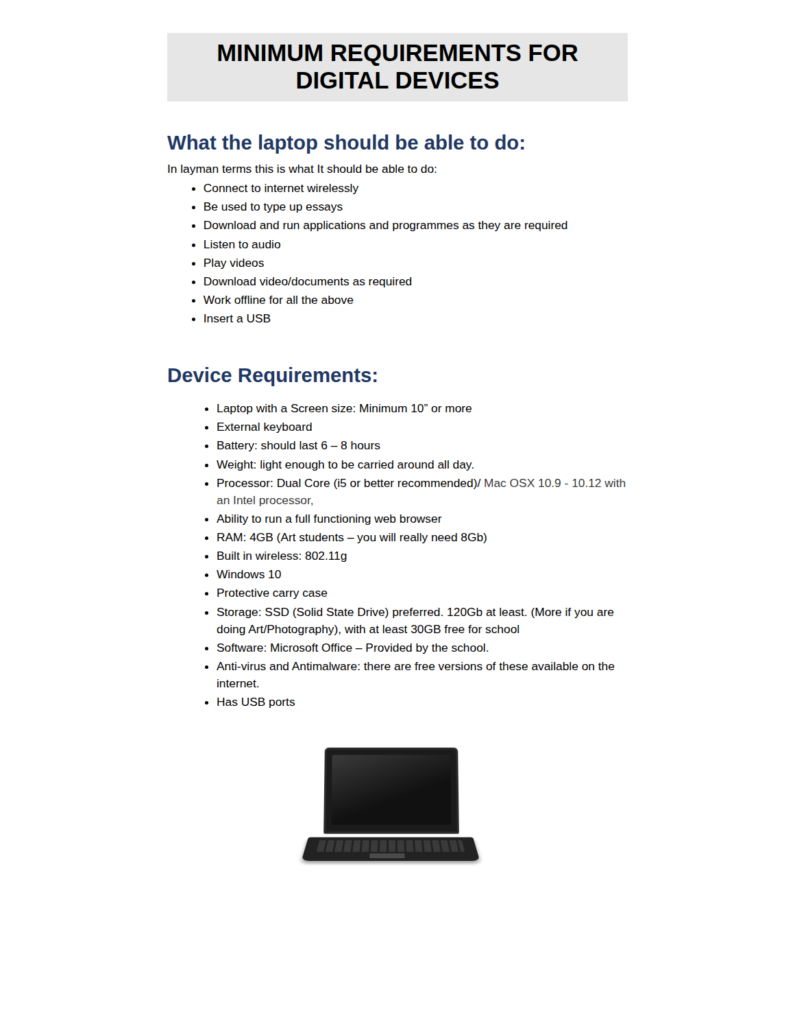MINIMUM REQUIREMENTS FOR DIGITAL DEVICES
What the laptop should be able to do:
In layman terms this is what It should be able to do:
Connect to internet wirelessly
Be used to type up essays
Download and run applications and programmes as they are required
Listen to audio
Play videos
Download video/documents as required
Work offline for all the above
Insert a USB
Device Requirements:
Laptop with a Screen size: Minimum 10” or more
External keyboard
Battery: should last 6 – 8 hours
Weight: light enough to be carried around all day.
Processor: Dual Core (i5 or better recommended)/ Mac OSX 10.9 - 10.12 with an Intel processor,
Ability to run a full functioning web browser
RAM: 4GB (Art students – you will really need 8Gb)
Built in wireless: 802.11g
Windows 10
Protective carry case
Storage: SSD (Solid State Drive) preferred. 120Gb at least. (More if you are doing Art/Photography), with at least 30GB free for school
Software: Microsoft Office – Provided by the school.
Anti-virus and Antimalware: there are free versions of these available on the internet.
Has USB ports